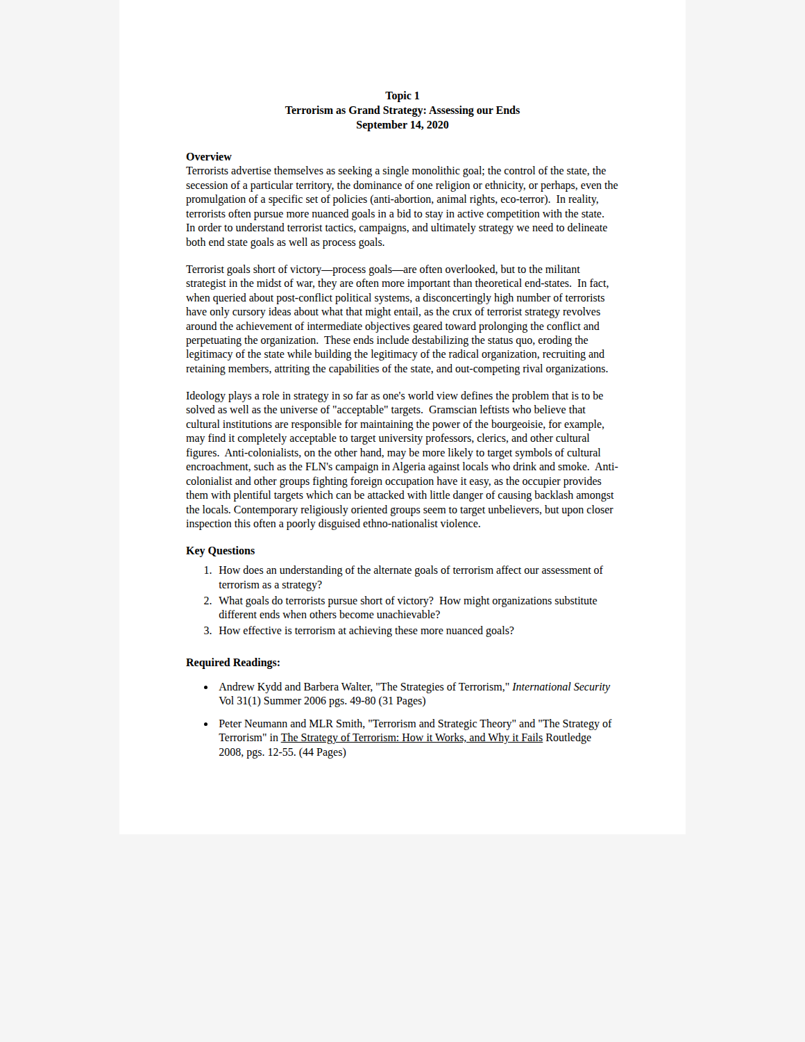Topic 1
Terrorism as Grand Strategy: Assessing our Ends
September 14, 2020
Overview
Terrorists advertise themselves as seeking a single monolithic goal; the control of the state, the secession of a particular territory, the dominance of one religion or ethnicity, or perhaps, even the promulgation of a specific set of policies (anti-abortion, animal rights, eco-terror). In reality, terrorists often pursue more nuanced goals in a bid to stay in active competition with the state. In order to understand terrorist tactics, campaigns, and ultimately strategy we need to delineate both end state goals as well as process goals.
Terrorist goals short of victory—process goals—are often overlooked, but to the militant strategist in the midst of war, they are often more important than theoretical end-states. In fact, when queried about post-conflict political systems, a disconcertingly high number of terrorists have only cursory ideas about what that might entail, as the crux of terrorist strategy revolves around the achievement of intermediate objectives geared toward prolonging the conflict and perpetuating the organization. These ends include destabilizing the status quo, eroding the legitimacy of the state while building the legitimacy of the radical organization, recruiting and retaining members, attriting the capabilities of the state, and out-competing rival organizations.
Ideology plays a role in strategy in so far as one's world view defines the problem that is to be solved as well as the universe of "acceptable" targets. Gramscian leftists who believe that cultural institutions are responsible for maintaining the power of the bourgeoisie, for example, may find it completely acceptable to target university professors, clerics, and other cultural figures. Anti-colonialists, on the other hand, may be more likely to target symbols of cultural encroachment, such as the FLN's campaign in Algeria against locals who drink and smoke. Anti-colonialist and other groups fighting foreign occupation have it easy, as the occupier provides them with plentiful targets which can be attacked with little danger of causing backlash amongst the locals. Contemporary religiously oriented groups seem to target unbelievers, but upon closer inspection this often a poorly disguised ethno-nationalist violence.
Key Questions
How does an understanding of the alternate goals of terrorism affect our assessment of terrorism as a strategy?
What goals do terrorists pursue short of victory? How might organizations substitute different ends when others become unachievable?
How effective is terrorism at achieving these more nuanced goals?
Required Readings:
Andrew Kydd and Barbera Walter, "The Strategies of Terrorism," International Security Vol 31(1) Summer 2006 pgs. 49-80 (31 Pages)
Peter Neumann and MLR Smith, "Terrorism and Strategic Theory" and "The Strategy of Terrorism" in The Strategy of Terrorism: How it Works, and Why it Fails Routledge 2008, pgs. 12-55. (44 Pages)